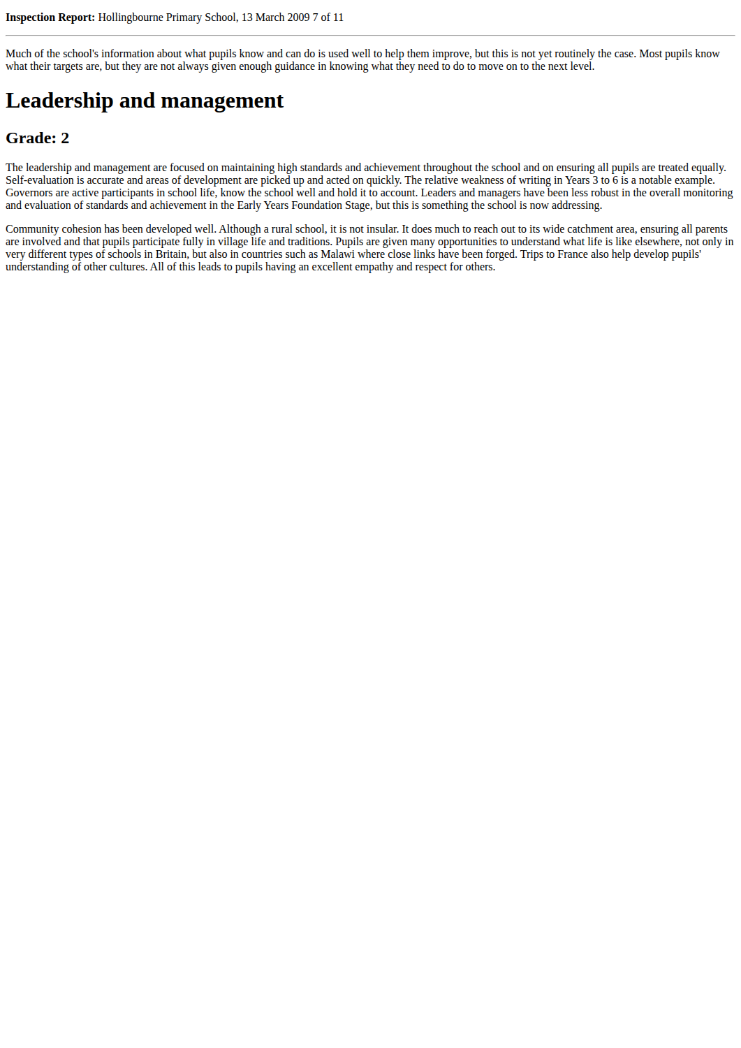Inspection Report: Hollingbourne Primary School, 13 March 2009 7 of 11
Much of the school's information about what pupils know and can do is used well to help them improve, but this is not yet routinely the case. Most pupils know what their targets are, but they are not always given enough guidance in knowing what they need to do to move on to the next level.
Leadership and management
Grade: 2
The leadership and management are focused on maintaining high standards and achievement throughout the school and on ensuring all pupils are treated equally. Self-evaluation is accurate and areas of development are picked up and acted on quickly. The relative weakness of writing in Years 3 to 6 is a notable example. Governors are active participants in school life, know the school well and hold it to account. Leaders and managers have been less robust in the overall monitoring and evaluation of standards and achievement in the Early Years Foundation Stage, but this is something the school is now addressing.
Community cohesion has been developed well. Although a rural school, it is not insular. It does much to reach out to its wide catchment area, ensuring all parents are involved and that pupils participate fully in village life and traditions. Pupils are given many opportunities to understand what life is like elsewhere, not only in very different types of schools in Britain, but also in countries such as Malawi where close links have been forged. Trips to France also help develop pupils' understanding of other cultures. All of this leads to pupils having an excellent empathy and respect for others.